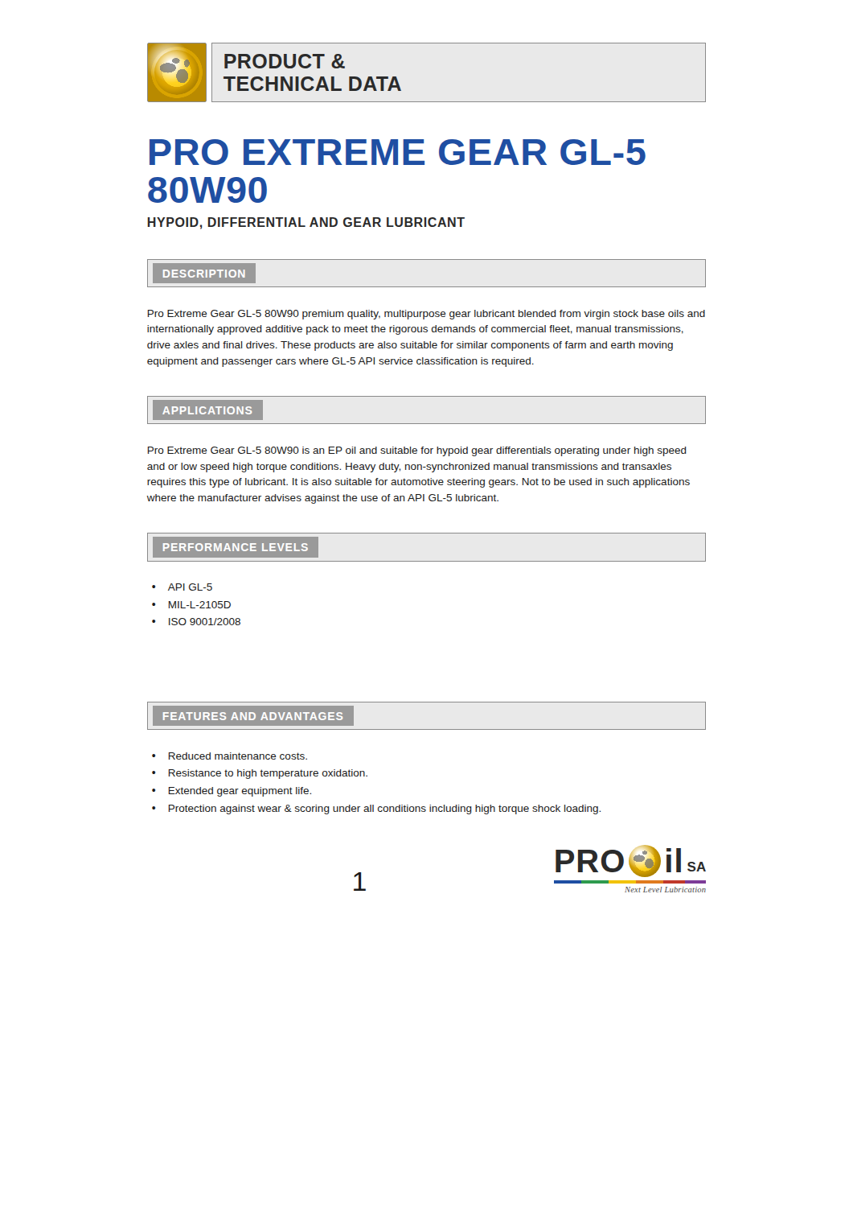Product &
Technical Data
Pro Extreme Gear GL-5 80W90
Hypoid, Differential and Gear Lubricant
Description
Pro Extreme Gear GL-5 80W90 premium quality, multipurpose gear lubricant blended from virgin stock base oils and internationally approved additive pack to meet the rigorous demands of commercial fleet, manual transmissions, drive axles and final drives. These products are also suitable for similar components of farm and earth moving equipment and passenger cars where GL-5 API service classification is required.
Applications
Pro Extreme Gear GL-5 80W90 is an EP oil and suitable for hypoid gear differentials operating under high speed and or low speed high torque conditions. Heavy duty, non-synchronized manual transmissions and transaxles requires this type of lubricant. It is also suitable for automotive steering gears. Not to be used in such applications where the manufacturer advises against the use of an API GL-5 lubricant.
Performance Levels
API GL-5
MIL-L-2105D
ISO 9001/2008
Features and Advantages
Reduced maintenance costs.
Resistance to high temperature oxidation.
Extended gear equipment life.
Protection against wear & scoring under all conditions including high torque shock loading.
1
PRO il SA
Next Level Lubrication